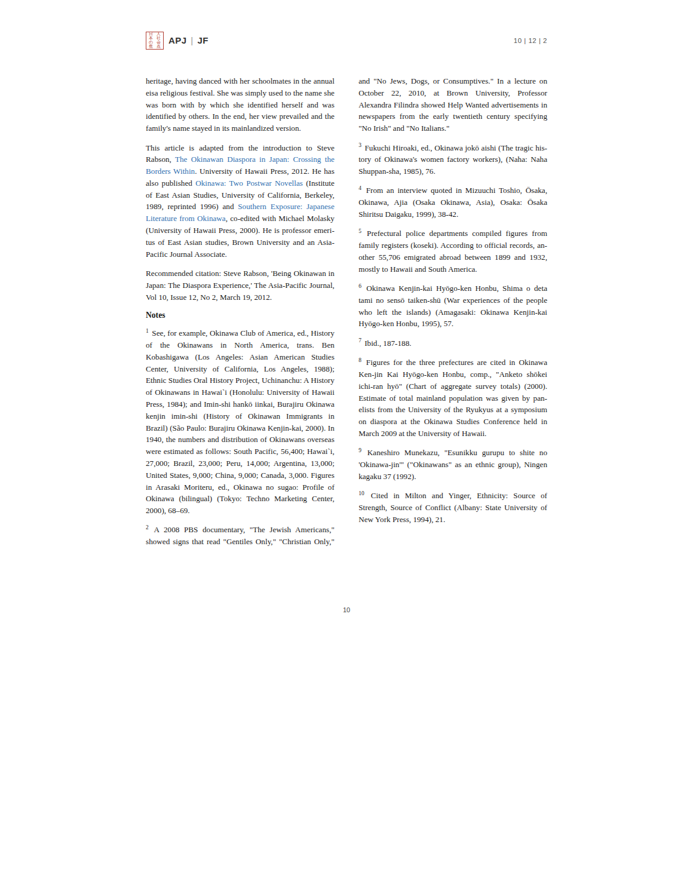日人 本社 の会 焦点
APJ | JF
10 | 12 | 2
heritage, having danced with her schoolmates in the annual eisa religious festival. She was simply used to the name she was born with by which she identified herself and was identified by others. In the end, her view prevailed and the family's name stayed in its mainlandized version.
This article is adapted from the introduction to Steve Rabson, The Okinawan Diaspora in Japan: Crossing the Borders Within. University of Hawaii Press, 2012. He has also published Okinawa: Two Postwar Novellas (Institute of East Asian Studies, University of California, Berkeley, 1989, reprinted 1996) and Southern Exposure: Japanese Literature from Okinawa, co-edited with Michael Molasky (University of Hawaii Press, 2000). He is professor emeritus of East Asian studies, Brown University and an Asia-Pacific Journal Associate.
Recommended citation: Steve Rabson, 'Being Okinawan in Japan: The Diaspora Experience,' The Asia-Pacific Journal, Vol 10, Issue 12, No 2, March 19, 2012.
Notes
1 See, for example, Okinawa Club of America, ed., History of the Okinawans in North America, trans. Ben Kobashigawa (Los Angeles: Asian American Studies Center, University of California, Los Angeles, 1988); Ethnic Studies Oral History Project, Uchinanchu: A History of Okinawans in Hawai`i (Honolulu: University of Hawaii Press, 1984); and Imin-shi hankō iinkai, Burajiru Okinawa kenjin imin-shi (History of Okinawan Immigrants in Brazil) (São Paulo: Burajiru Okinawa Kenjin-kai, 2000). In 1940, the numbers and distribution of Okinawans overseas were estimated as follows: South Pacific, 56,400; Hawai`i, 27,000; Brazil, 23,000; Peru, 14,000; Argentina, 13,000; United States, 9,000; China, 9,000; Canada, 3,000. Figures in Arasaki Moriteru, ed., Okinawa no sugao: Profile of Okinawa (bilingual) (Tokyo: Techno Marketing Center, 2000), 68–69.
2 A 2008 PBS documentary, "The Jewish Americans," showed signs that read "Gentiles Only," "Christian Only," and "No Jews, Dogs, or Consumptives." In a lecture on October 22, 2010, at Brown University, Professor Alexandra Filindra showed Help Wanted advertisements in newspapers from the early twentieth century specifying "No Irish" and "No Italians."
3 Fukuchi Hiroaki, ed., Okinawa jokō aishi (The tragic history of Okinawa's women factory workers), (Naha: Naha Shuppan-sha, 1985), 76.
4 From an interview quoted in Mizuuchi Toshio, Ōsaka, Okinawa, Ajia (Osaka Okinawa, Asia), Osaka: Ōsaka Shiritsu Daigaku, 1999), 38-42.
5 Prefectural police departments compiled figures from family registers (koseki). According to official records, another 55,706 emigrated abroad between 1899 and 1932, mostly to Hawaii and South America.
6 Okinawa Kenjin-kai Hyōgo-ken Honbu, Shima o deta tami no sensō taiken-shū (War experiences of the people who left the islands) (Amagasaki: Okinawa Kenjin-kai Hyōgo-ken Honbu, 1995), 57.
7 Ibid., 187-188.
8 Figures for the three prefectures are cited in Okinawa Ken-jin Kai Hyōgo-ken Honbu, comp., "Anketo shōkei ichi-ran hyō" (Chart of aggregate survey totals) (2000). Estimate of total mainland population was given by panelists from the University of the Ryukyus at a symposium on diaspora at the Okinawa Studies Conference held in March 2009 at the University of Hawaii.
9 Kaneshiro Munekazu, "Esunikku gurupu to shite no 'Okinawa-jin'" ("Okinawans" as an ethnic group), Ningen kagaku 37 (1992).
10 Cited in Milton and Yinger, Ethnicity: Source of Strength, Source of Conflict (Albany: State University of New York Press, 1994), 21.
10